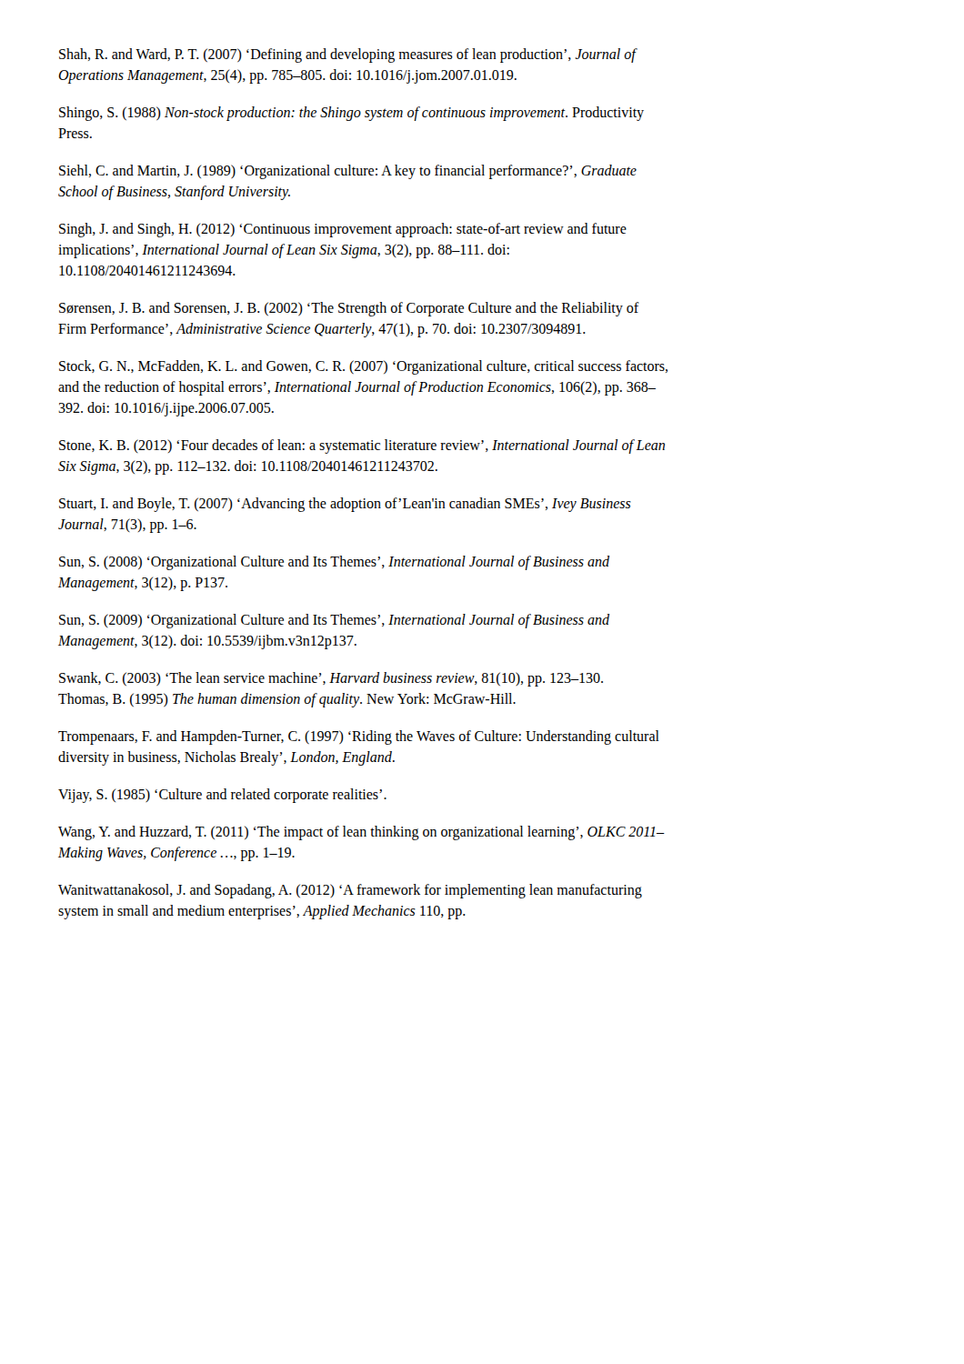Shah, R. and Ward, P. T. (2007) ‘Defining and developing measures of lean production’, Journal of Operations Management, 25(4), pp. 785–805. doi: 10.1016/j.jom.2007.01.019.
Shingo, S. (1988) Non-stock production: the Shingo system of continuous improvement. Productivity Press.
Siehl, C. and Martin, J. (1989) ‘Organizational culture: A key to financial performance?’, Graduate School of Business, Stanford University.
Singh, J. and Singh, H. (2012) ‘Continuous improvement approach: state-of-art review and future implications’, International Journal of Lean Six Sigma, 3(2), pp. 88–111. doi: 10.1108/20401461211243694.
Sørensen, J. B. and Sorensen, J. B. (2002) ‘The Strength of Corporate Culture and the Reliability of Firm Performance’, Administrative Science Quarterly, 47(1), p. 70. doi: 10.2307/3094891.
Stock, G. N., McFadden, K. L. and Gowen, C. R. (2007) ‘Organizational culture, critical success factors, and the reduction of hospital errors’, International Journal of Production Economics, 106(2), pp. 368–392. doi: 10.1016/j.ijpe.2006.07.005.
Stone, K. B. (2012) ‘Four decades of lean: a systematic literature review’, International Journal of Lean Six Sigma, 3(2), pp. 112–132. doi: 10.1108/20401461211243702.
Stuart, I. and Boyle, T. (2007) ‘Advancing the adoption of’Lean'in canadian SMEs’, Ivey Business Journal, 71(3), pp. 1–6.
Sun, S. (2008) ‘Organizational Culture and Its Themes’, International Journal of Business and Management, 3(12), p. P137.
Sun, S. (2009) ‘Organizational Culture and Its Themes’, International Journal of Business and Management, 3(12). doi: 10.5539/ijbm.v3n12p137.
Swank, C. (2003) ‘The lean service machine’, Harvard business review, 81(10), pp. 123–130.
Thomas, B. (1995) The human dimension of quality. New York: McGraw-Hill.
Trompenaars, F. and Hampden-Turner, C. (1997) ‘Riding the Waves of Culture: Understanding cultural diversity in business, Nicholas Brealy’, London, England.
Vijay, S. (1985) ‘Culture and related corporate realities’.
Wang, Y. and Huzzard, T. (2011) ‘The impact of lean thinking on organizational learning’, OLKC 2011–Making Waves, Conference …, pp. 1–19.
Wanitwattanakosol, J. and Sopadang, A. (2012) ‘A framework for implementing lean manufacturing system in small and medium enterprises’, Applied Mechanics 110, pp.